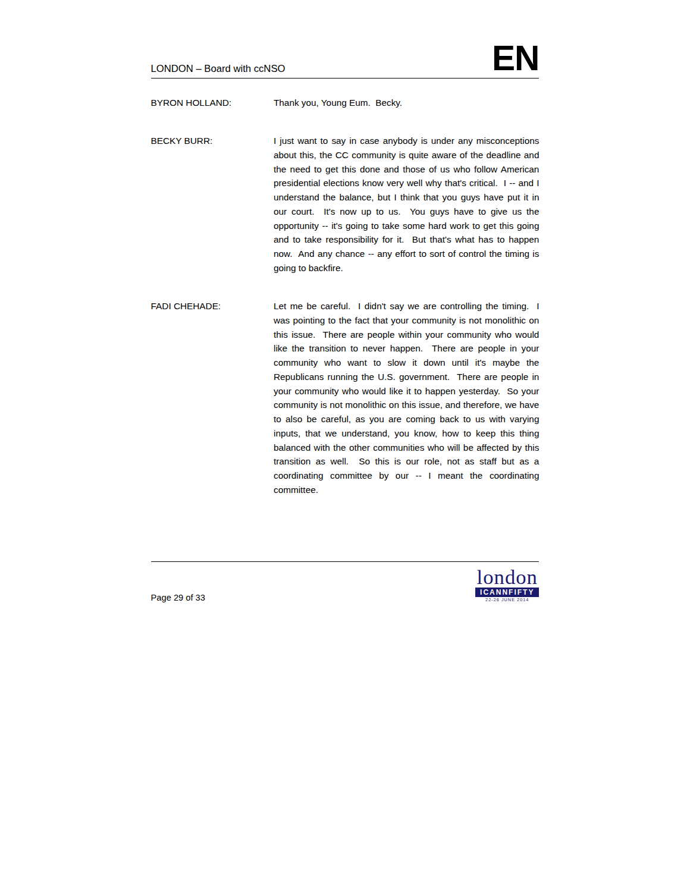LONDON – Board with ccNSO
EN
BYRON HOLLAND:
Thank you, Young Eum. Becky.
BECKY BURR:
I just want to say in case anybody is under any misconceptions about this, the CC community is quite aware of the deadline and the need to get this done and those of us who follow American presidential elections know very well why that's critical. I -- and I understand the balance, but I think that you guys have put it in our court. It's now up to us. You guys have to give us the opportunity -- it's going to take some hard work to get this going and to take responsibility for it. But that's what has to happen now. And any chance -- any effort to sort of control the timing is going to backfire.
FADI CHEHADE:
Let me be careful. I didn't say we are controlling the timing. I was pointing to the fact that your community is not monolithic on this issue. There are people within your community who would like the transition to never happen. There are people in your community who want to slow it down until it's maybe the Republicans running the U.S. government. There are people in your community who would like it to happen yesterday. So your community is not monolithic on this issue, and therefore, we have to also be careful, as you are coming back to us with varying inputs, that we understand, you know, how to keep this thing balanced with the other communities who will be affected by this transition as well. So this is our role, not as staff but as a coordinating committee by our -- I meant the coordinating committee.
Page 29 of 33
london
ICANNFIFTY
22-26 JUNE 2014